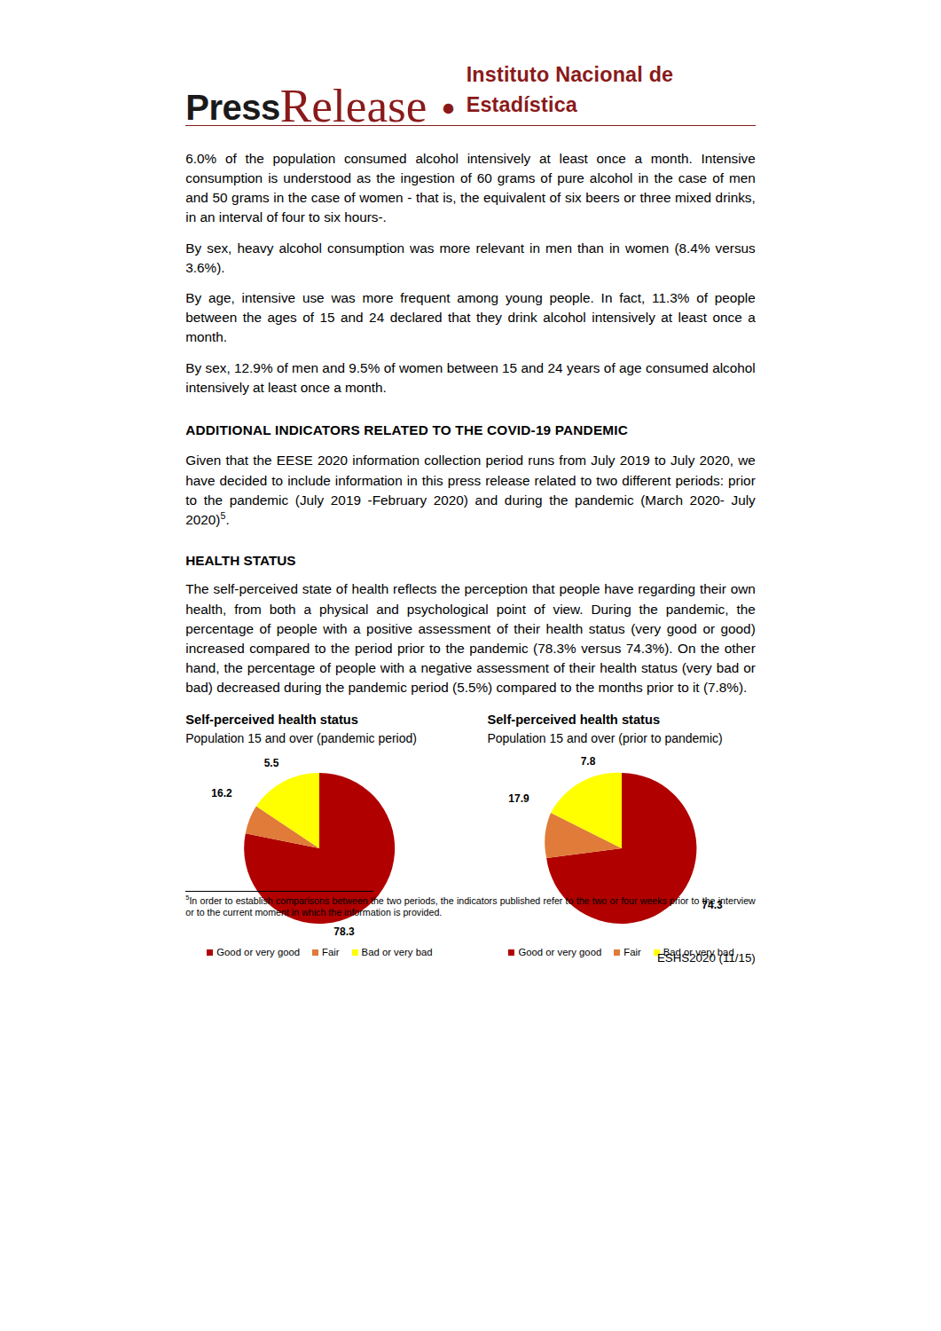Press Release ● Instituto Nacional de Estadística
6.0% of the population consumed alcohol intensively at least once a month. Intensive consumption is understood as the ingestion of 60 grams of pure alcohol in the case of men and 50 grams in the case of women - that is, the equivalent of six beers or three mixed drinks, in an interval of four to six hours-.
By sex, heavy alcohol consumption was more relevant in men than in women (8.4% versus 3.6%).
By age, intensive use was more frequent among young people. In fact, 11.3% of people between the ages of 15 and 24 declared that they drink alcohol intensively at least once a month.
By sex, 12.9% of men and 9.5% of women between 15 and 24 years of age consumed alcohol intensively at least once a month.
ADDITIONAL INDICATORS RELATED TO THE COVID-19 PANDEMIC
Given that the EESE 2020 information collection period runs from July 2019 to July 2020, we have decided to include information in this press release related to two different periods: prior to the pandemic (July 2019 -February 2020) and during the pandemic (March 2020- July 2020)5.
HEALTH STATUS
The self-perceived state of health reflects the perception that people have regarding their own health, from both a physical and psychological point of view. During the pandemic, the percentage of people with a positive assessment of their health status (very good or good) increased compared to the period prior to the pandemic (78.3% versus 74.3%). On the other hand, the percentage of people with a negative assessment of their health status (very bad or bad) decreased during the pandemic period (5.5%) compared to the months prior to it (7.8%).
Self-perceived health status
Population 15 and over (pandemic period)
5.5 16.2 78.3
Good or very good Fair Bad or very bad
Self-perceived health status
Population 15 and over (prior to pandemic)
7.8 17.9 74.3
Good or very good Fair Bad or very bad
5In order to establish comparisons between the two periods, the indicators published refer to the two or four weeks prior to the interview or to the current moment in which the information is provided.
ESHS2020 (11/15)